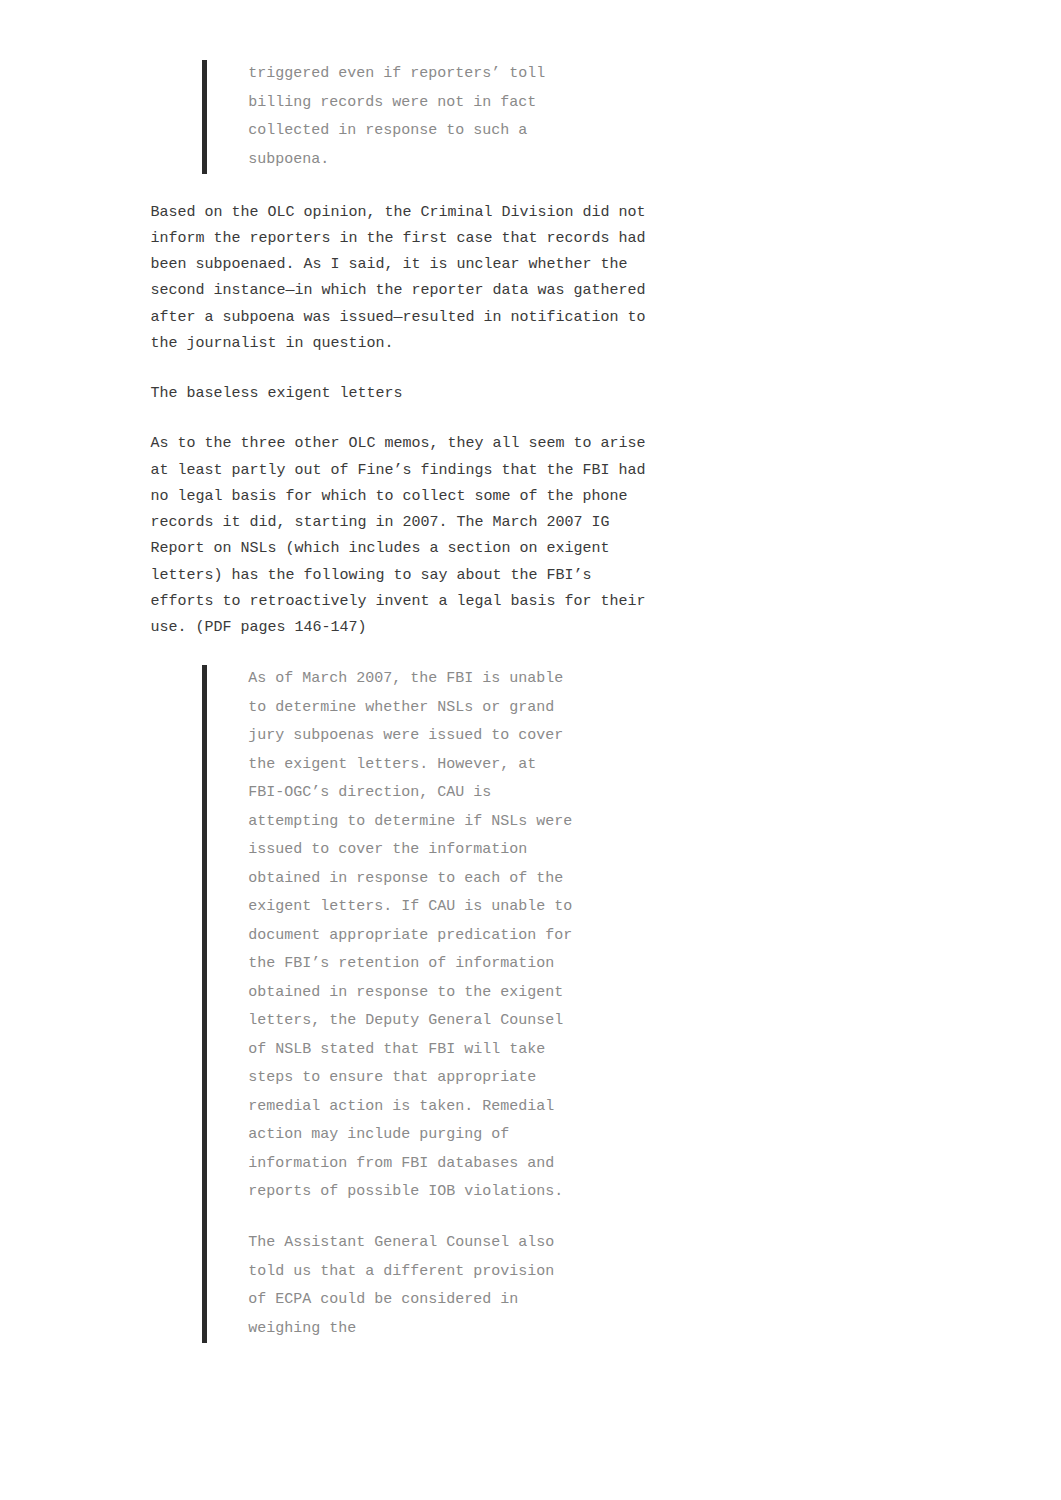triggered even if reporters’ toll billing records were not in fact collected in response to such a subpoena.
Based on the OLC opinion, the Criminal Division did not inform the reporters in the first case that records had been subpoenaed. As I said, it is unclear whether the second instance—in which the reporter data was gathered after a subpoena was issued—resulted in notification to the journalist in question.
The baseless exigent letters
As to the three other OLC memos, they all seem to arise at least partly out of Fine’s findings that the FBI had no legal basis for which to collect some of the phone records it did, starting in 2007. The March 2007 IG Report on NSLs (which includes a section on exigent letters) has the following to say about the FBI’s efforts to retroactively invent a legal basis for their use. (PDF pages 146-147)
As of March 2007, the FBI is unable to determine whether NSLs or grand jury subpoenas were issued to cover the exigent letters. However, at FBI-OGC’s direction, CAU is attempting to determine if NSLs were issued to cover the information obtained in response to each of the exigent letters. If CAU is unable to document appropriate predication for the FBI’s retention of information obtained in response to the exigent letters, the Deputy General Counsel of NSLB stated that FBI will take steps to ensure that appropriate remedial action is taken. Remedial action may include purging of information from FBI databases and reports of possible IOB violations.
The Assistant General Counsel also told us that a different provision of ECPA could be considered in weighing the